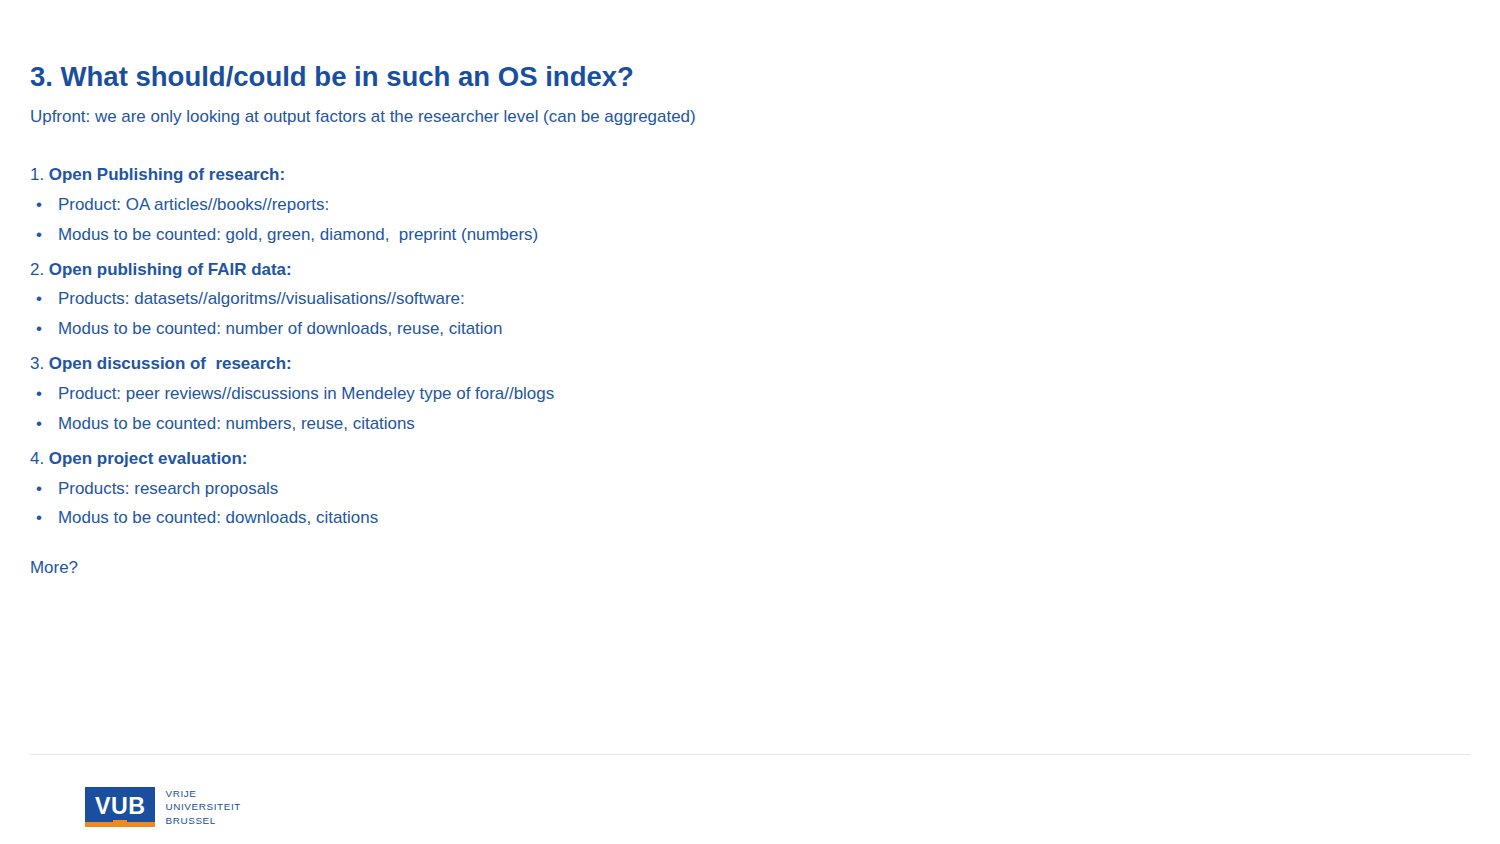3. What should/could be in such an OS index?
Upfront: we are only looking at output factors at the researcher level (can be aggregated)
Open Publishing of research:
Product: OA articles//books//reports:
Modus to be counted: gold, green, diamond, preprint (numbers)
Open publishing of FAIR data:
Products: datasets//algoritms//visualisations//software:
Modus to be counted: number of downloads, reuse, citation
Open discussion of research:
Product: peer reviews//discussions in Mendeley type of fora//blogs
Modus to be counted: numbers, reuse, citations
Open project evaluation:
Products: research proposals
Modus to be counted: downloads, citations
More?
VUB
Vrije Universiteit Brussel